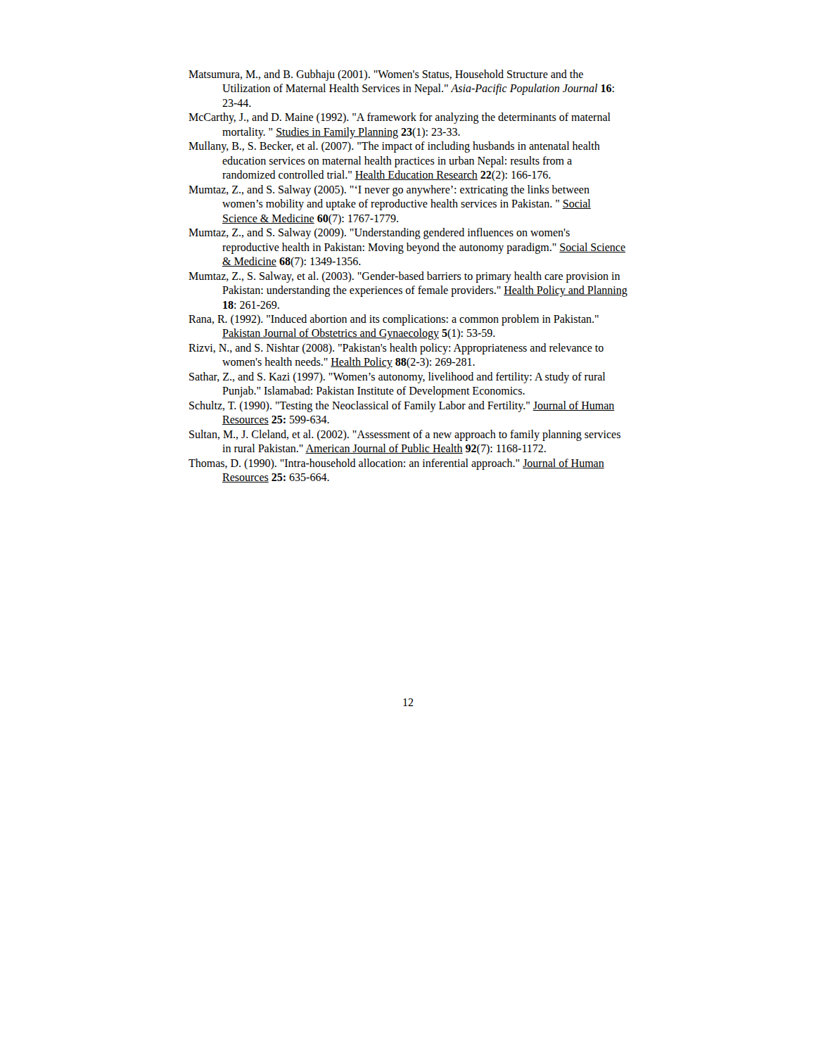Matsumura, M., and B. Gubhaju (2001). "Women's Status, Household Structure and the Utilization of Maternal Health Services in Nepal." Asia-Pacific Population Journal 16: 23-44.
McCarthy, J., and D. Maine (1992). "A framework for analyzing the determinants of maternal mortality. " Studies in Family Planning 23(1): 23-33.
Mullany, B., S. Becker, et al. (2007). "The impact of including husbands in antenatal health education services on maternal health practices in urban Nepal: results from a randomized controlled trial." Health Education Research 22(2): 166-176.
Mumtaz, Z., and S. Salway (2005). "‘I never go anywhere’: extricating the links between women’s mobility and uptake of reproductive health services in Pakistan. " Social Science & Medicine 60(7): 1767-1779.
Mumtaz, Z., and S. Salway (2009). "Understanding gendered influences on women's reproductive health in Pakistan: Moving beyond the autonomy paradigm." Social Science & Medicine 68(7): 1349-1356.
Mumtaz, Z., S. Salway, et al. (2003). "Gender-based barriers to primary health care provision in Pakistan: understanding the experiences of female providers." Health Policy and Planning 18: 261-269.
Rana, R. (1992). "Induced abortion and its complications: a common problem in Pakistan." Pakistan Journal of Obstetrics and Gynaecology 5(1): 53-59.
Rizvi, N., and S. Nishtar (2008). "Pakistan's health policy: Appropriateness and relevance to women's health needs." Health Policy 88(2-3): 269-281.
Sathar, Z., and S. Kazi (1997). "Women’s autonomy, livelihood and fertility: A study of rural Punjab." Islamabad: Pakistan Institute of Development Economics.
Schultz, T. (1990). "Testing the Neoclassical of Family Labor and Fertility." Journal of Human Resources 25: 599-634.
Sultan, M., J. Cleland, et al. (2002). "Assessment of a new approach to family planning services in rural Pakistan." American Journal of Public Health 92(7): 1168-1172.
Thomas, D. (1990). "Intra-household allocation: an inferential approach." Journal of Human Resources 25: 635-664.
12